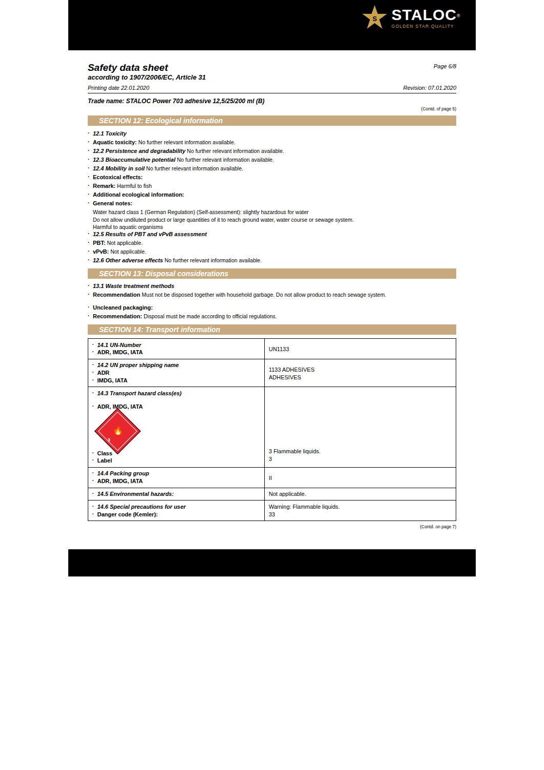S STALOC®
GOLDEN STAR QUALITY
Safety data sheet
according to 1907/2006/EC, Article 31
Page 6/8
Printing date 22.01.2020 Revision: 07.01.2020
Trade name: STALOC Power 703 adhesive 12,5/25/200 ml (B)
(Contd. of page 5)
SECTION 12: Ecological information
12.1 Toxicity
Aquatic toxicity: No further relevant information available.
12.2 Persistence and degradability No further relevant information available.
12.3 Bioaccumulative potential No further relevant information available.
12.4 Mobility in soil No further relevant information available.
Ecotoxical effects:
Remark: Harmful to fish
Additional ecological information:
General notes:
Water hazard class 1 (German Regulation) (Self-assessment): slightly hazardous for water
Do not allow undiluted product or large quantities of it to reach ground water, water course or sewage system.
Harmful to aquatic organisms
12.5 Results of PBT and vPvB assessment
PBT: Not applicable.
vPvB: Not applicable.
12.6 Other adverse effects No further relevant information available.
SECTION 13: Disposal considerations
13.1 Waste treatment methods
Recommendation Must not be disposed together with household garbage. Do not allow product to reach sewage system.
Uncleaned packaging:
Recommendation: Disposal must be made according to official regulations.
SECTION 14: Transport information
| 14.1 UN-Number ADR, IMDG, IATA | UN1133 |
| 14.2 UN proper shipping name ADR IMDG, IATA | 1133 ADHESIVES ADHESIVES |
| 14.3 Transport hazard class(es) ADR, IMDG, IATA 🔥 3 Class Label | 3 Flammable liquids. 3 |
| 14.4 Packing group ADR, IMDG, IATA | II |
| 14.5 Environmental hazards: | Not applicable. |
| 14.6 Special precautions for user Danger code (Kemler): | Warning: Flammable liquids. 33 |
(Contd. on page 7)